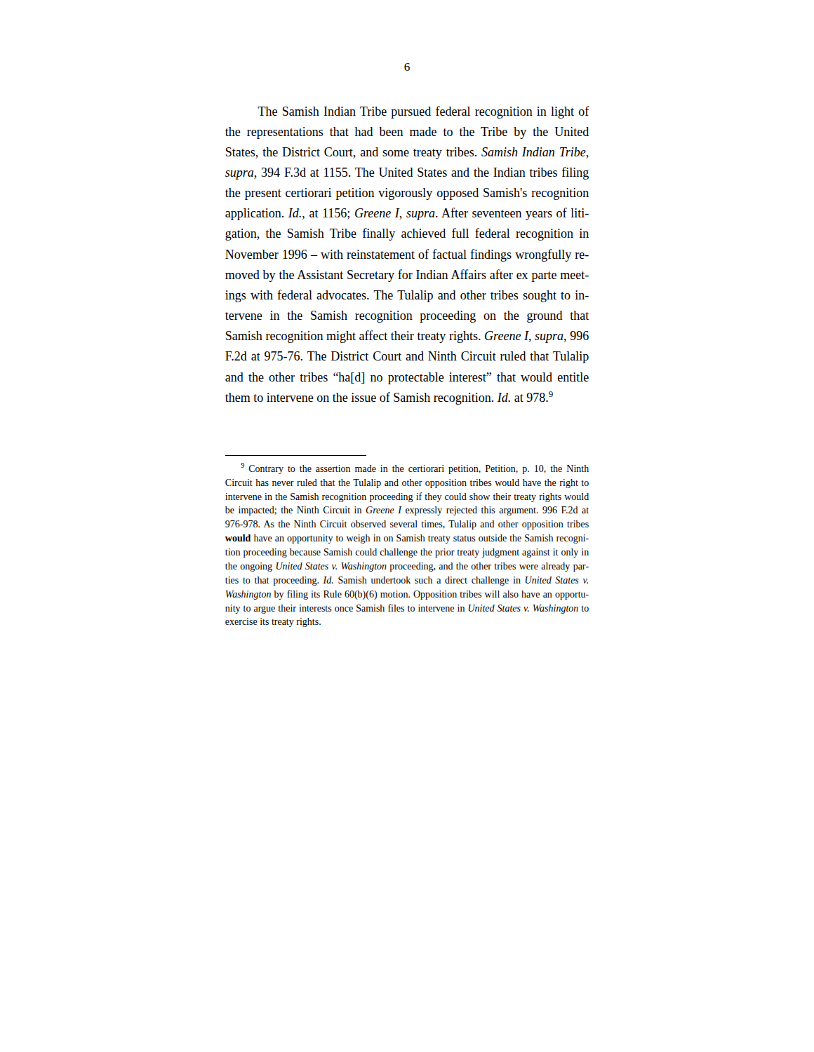6
The Samish Indian Tribe pursued federal recognition in light of the representations that had been made to the Tribe by the United States, the District Court, and some treaty tribes. Samish Indian Tribe, supra, 394 F.3d at 1155. The United States and the Indian tribes filing the present certiorari petition vigorously opposed Samish's recognition application. Id., at 1156; Greene I, supra. After seventeen years of litigation, the Samish Tribe finally achieved full federal recognition in November 1996 – with reinstatement of factual findings wrongfully removed by the Assistant Secretary for Indian Affairs after ex parte meetings with federal advocates. The Tulalip and other tribes sought to intervene in the Samish recognition proceeding on the ground that Samish recognition might affect their treaty rights. Greene I, supra, 996 F.2d at 975-76. The District Court and Ninth Circuit ruled that Tulalip and the other tribes “ha[d] no protectable interest” that would entitle them to intervene on the issue of Samish recognition. Id. at 978.9
9 Contrary to the assertion made in the certiorari petition, Petition, p. 10, the Ninth Circuit has never ruled that the Tulalip and other opposition tribes would have the right to intervene in the Samish recognition proceeding if they could show their treaty rights would be impacted; the Ninth Circuit in Greene I expressly rejected this argument. 996 F.2d at 976-978. As the Ninth Circuit observed several times, Tulalip and other opposition tribes would have an opportunity to weigh in on Samish treaty status outside the Samish recognition proceeding because Samish could challenge the prior treaty judgment against it only in the ongoing United States v. Washington proceeding, and the other tribes were already parties to that proceeding. Id. Samish undertook such a direct challenge in United States v. Washington by filing its Rule 60(b)(6) motion. Opposition tribes will also have an opportunity to argue their interests once Samish files to intervene in United States v. Washington to exercise its treaty rights.